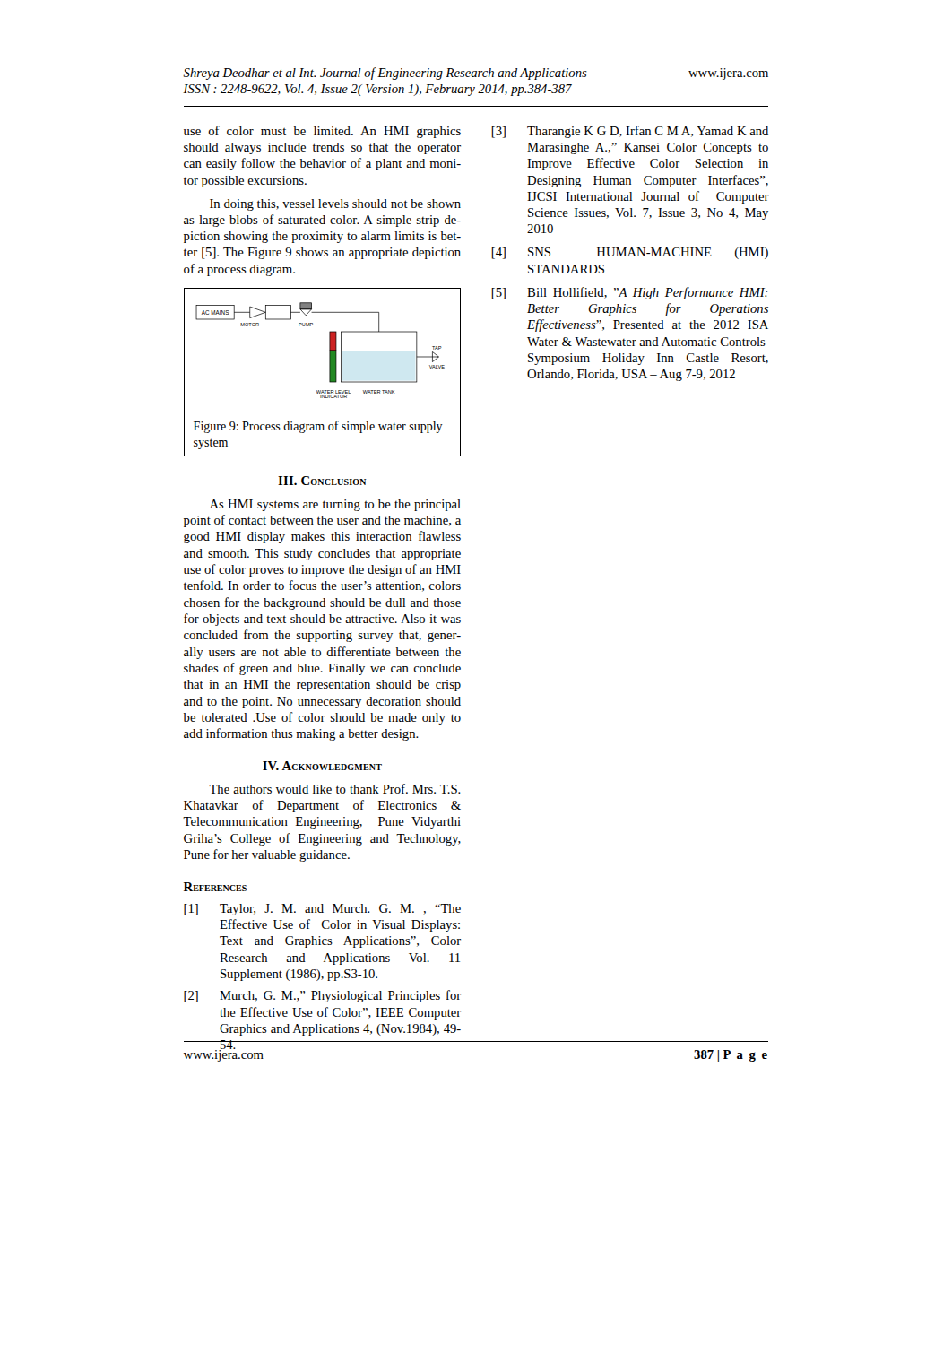Shreya Deodhar et al Int. Journal of Engineering Research and Applications www.ijera.com
ISSN : 2248-9622, Vol. 4, Issue 2( Version 1), February 2014, pp.384-387
use of color must be limited. An HMI graphics should always include trends so that the operator can easily follow the behavior of a plant and monitor possible excursions.
In doing this, vessel levels should not be shown as large blobs of saturated color. A simple strip depiction showing the proximity to alarm limits is better [5]. The Figure 9 shows an appropriate depiction of a process diagram.
Figure 9: Process diagram of simple water supply system
III. Conclusion
As HMI systems are turning to be the principal point of contact between the user and the machine, a good HMI display makes this interaction flawless and smooth. This study concludes that appropriate use of color proves to improve the design of an HMI tenfold. In order to focus the user’s attention, colors chosen for the background should be dull and those for objects and text should be attractive. Also it was concluded from the supporting survey that, generally users are not able to differentiate between the shades of green and blue. Finally we can conclude that in an HMI the representation should be crisp and to the point. No unnecessary decoration should be tolerated .Use of color should be made only to add information thus making a better design.
IV. Acknowledgment
The authors would like to thank Prof. Mrs. T.S. Khatavkar of Department of Electronics & Telecommunication Engineering, Pune Vidyarthi Griha’s College of Engineering and Technology, Pune for her valuable guidance.
References
[1] Taylor, J. M. and Murch. G. M. , “The Effective Use of Color in Visual Displays: Text and Graphics Applications”, Color Research and Applications Vol. 11 Supplement (1986), pp.S3-10.
[2] Murch, G. M.,” Physiological Principles for the Effective Use of Color”, IEEE Computer Graphics and Applications 4, (Nov.1984), 49-54.
[3] Tharangie K G D, Irfan C M A, Yamad K and Marasinghe A.,” Kansei Color Concepts to Improve Effective Color Selection in Designing Human Computer Interfaces”, IJCSI International Journal of Computer Science Issues, Vol. 7, Issue 3, No 4, May 2010
[4] SNS HUMAN-MACHINE (HMI) STANDARDS
[5] Bill Hollifield, ”A High Performance HMI: Better Graphics for Operations Effectiveness”, Presented at the 2012 ISA Water & Wastewater and Automatic Controls Symposium Holiday Inn Castle Resort, Orlando, Florida, USA – Aug 7-9, 2012
www.ijera.com 387 | P a g e